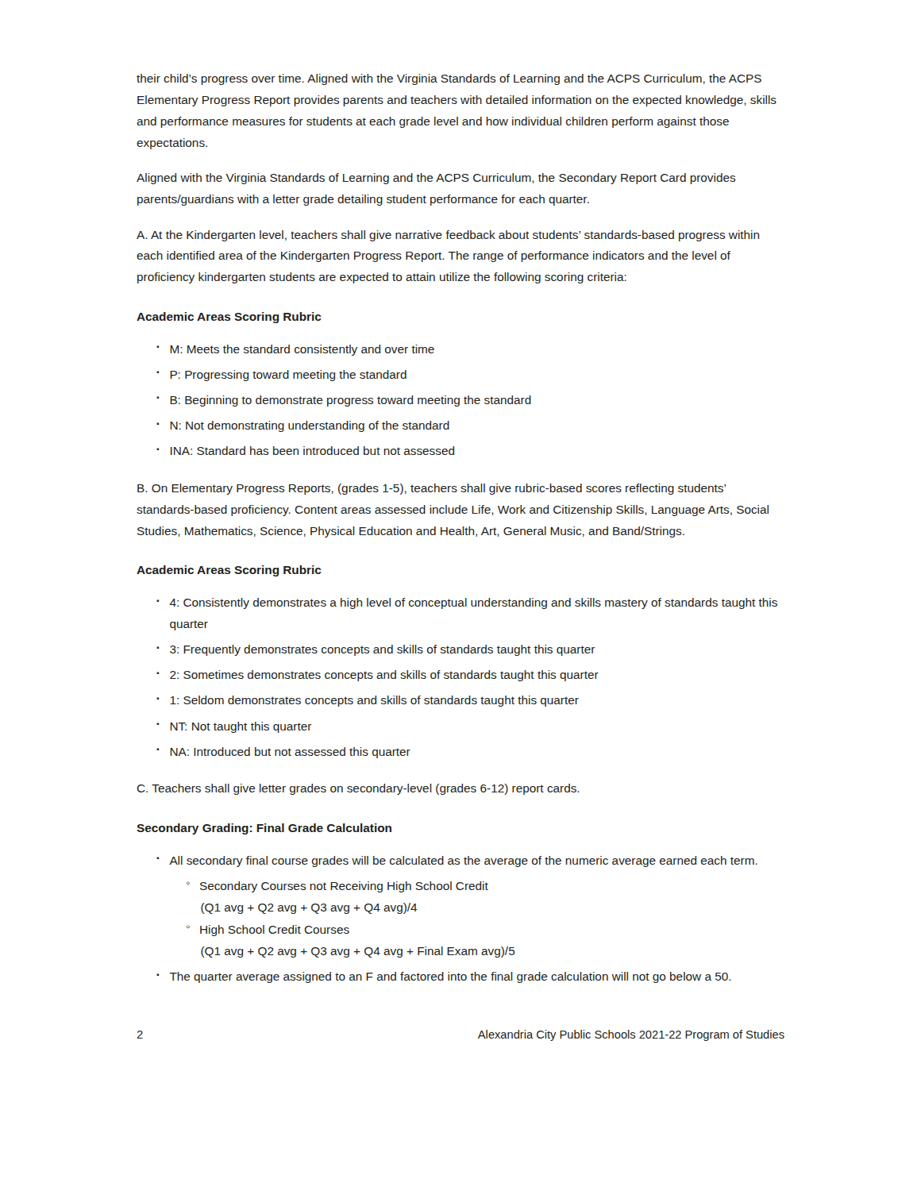their child’s progress over time. Aligned with the Virginia Standards of Learning and the ACPS Curriculum, the ACPS Elementary Progress Report provides parents and teachers with detailed information on the expected knowledge, skills and performance measures for students at each grade level and how individual children perform against those expectations.
Aligned with the Virginia Standards of Learning and the ACPS Curriculum, the Secondary Report Card provides parents/guardians with a letter grade detailing student performance for each quarter.
A. At the Kindergarten level, teachers shall give narrative feedback about students’ standards-based progress within each identified area of the Kindergarten Progress Report. The range of performance indicators and the level of proficiency kindergarten students are expected to attain utilize the following scoring criteria:
Academic Areas Scoring Rubric
M: Meets the standard consistently and over time
P: Progressing toward meeting the standard
B: Beginning to demonstrate progress toward meeting the standard
N: Not demonstrating understanding of the standard
INA: Standard has been introduced but not assessed
B. On Elementary Progress Reports, (grades 1-5), teachers shall give rubric-based scores reflecting students’ standards-based proficiency. Content areas assessed include Life, Work and Citizenship Skills, Language Arts, Social Studies, Mathematics, Science, Physical Education and Health, Art, General Music, and Band/Strings.
Academic Areas Scoring Rubric
4: Consistently demonstrates a high level of conceptual understanding and skills mastery of standards taught this quarter
3: Frequently demonstrates concepts and skills of standards taught this quarter
2: Sometimes demonstrates concepts and skills of standards taught this quarter
1: Seldom demonstrates concepts and skills of standards taught this quarter
NT: Not taught this quarter
NA: Introduced but not assessed this quarter
C. Teachers shall give letter grades on secondary-level (grades 6-12) report cards.
Secondary Grading: Final Grade Calculation
All secondary final course grades will be calculated as the average of the numeric average earned each term.
Secondary Courses not Receiving High School Credit (Q1 avg + Q2 avg + Q3 avg + Q4 avg)/4
High School Credit Courses (Q1 avg + Q2 avg + Q3 avg + Q4 avg + Final Exam avg)/5
The quarter average assigned to an F and factored into the final grade calculation will not go below a 50.
2 Alexandria City Public Schools 2021-22 Program of Studies